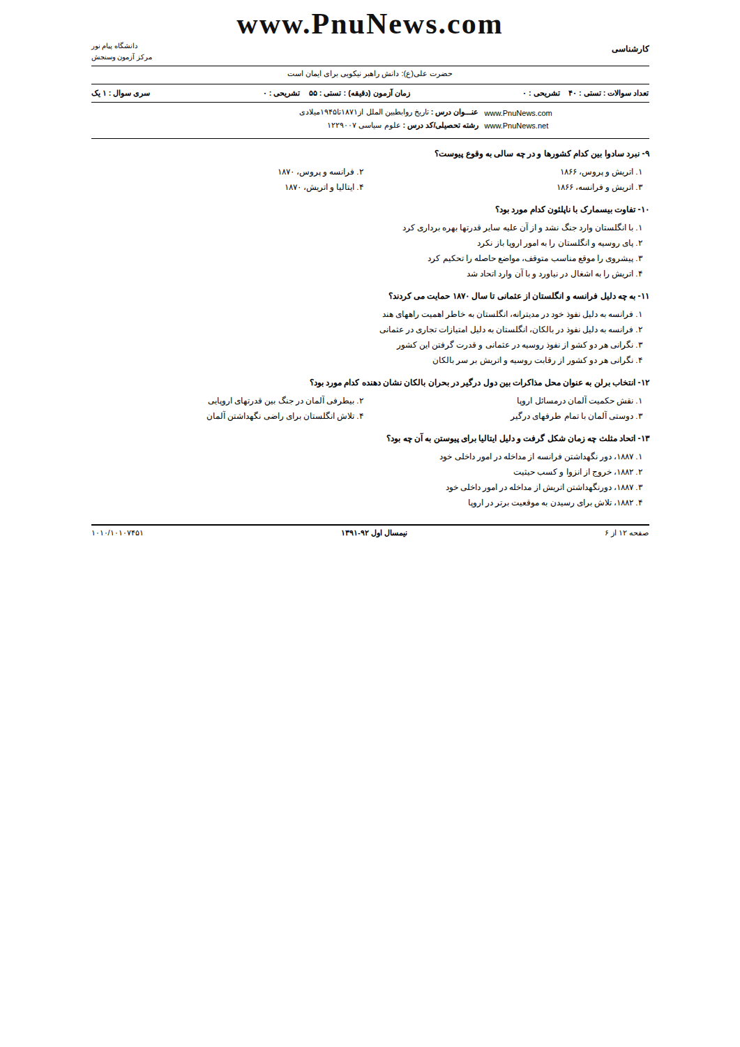www.PnuNews.com
کارشناسی
دانشگاه پیام نور
مرکز آزمون وسنجش
حضرت علی(ع): دانش راهبر نیکویی برای ایمان است
تعداد سوالات : تستی : ۴۰ تشریحی : ۰
زمان آزمون (دقیقه) : تستی : ۵۵ تشریحی : ۰
سری سوال : ۱ یک
| www.PnuNews.com www.PnuNews.net | عنـــوان درس : تاریخ روابطبین الملل از۱۸۷۱تا۱۹۴۵میلادی رشته تحصیلی/کد درس : علوم سیاسی ۱۲۲۹۰۰۷ |
۹- نبرد سادوا بین کدام کشورها و در چه سالی به وقوع پیوست؟
| ۱. اتریش و پروس، ۱۸۶۶ | ۲. فرانسه و پروس، ۱۸۷۰ |
| ۳. اتریش و فرانسه، ۱۸۶۶ | ۴. ایتالیا و اتریش، ۱۸۷۰ |
۱۰- تفاوت بیسمارک با ناپلئون کدام مورد بود؟
۱. با انگلستان وارد جنگ نشد و از آن علیه سایر قدرتها بهره برداری کرد
۲. پای روسیه و انگلستان را به امور اروپا باز نکرد
۳. پیشروی را موقع مناسب متوقف، مواضع حاصله را تحکیم کرد
۴. اتریش را به اشغال در نیاورد و با آن وارد اتحاد شد
۱۱- به چه دلیل فرانسه و انگلستان از عثمانی تا سال ۱۸۷۰ حمایت می کردند؟
۱. فرانسه به دلیل نفوذ خود در مدیترانه، انگلستان به خاطر اهمیت راههای هند
۲. فرانسه به دلیل نفوذ در بالکان، انگلستان به دلیل امتیازات تجاری در عثمانی
۳. نگرانی هر دو کشو از نفوذ روسیه در عثمانی و قدرت گرفتن این کشور
۴. نگرانی هر دو کشور از رقابت روسیه و اتریش بر سر بالکان
۱۲- انتخاب برلن به عنوان محل مذاکرات بین دول درگیر در بحران بالکان نشان دهنده کدام مورد بود؟
| ۱. نقش حکمیت آلمان درمسائل اروپا | ۲. بیطرفی آلمان در جنگ بین قدرتهای اروپایی |
| ۳. دوستی آلمان با تمام طرفهای درگیر | ۴. تلاش انگلستان برای راضی نگهداشتن آلمان |
۱۳- اتحاد مثلث چه زمان شکل گرفت و دلیل ایتالیا برای پیوستن به آن چه بود؟
۱. ۱۸۸۷، دور نگهداشتن فرانسه از مداخله در امور داخلی خود
۲. ۱۸۸۲، خروج از انزوا و کسب حیثیت
۳. ۱۸۸۷، دورنگهداشتن اتریش از مداخله در امور داخلی خود
۴. ۱۸۸۲، تلاش برای رسیدن به موقعیت برتر در اروپا
صفحه ۱۲ از ۶
نیمسال اول ۹۲-۱۳۹۱
۱۰۱۰/۱۰۱۰۷۴۵۱